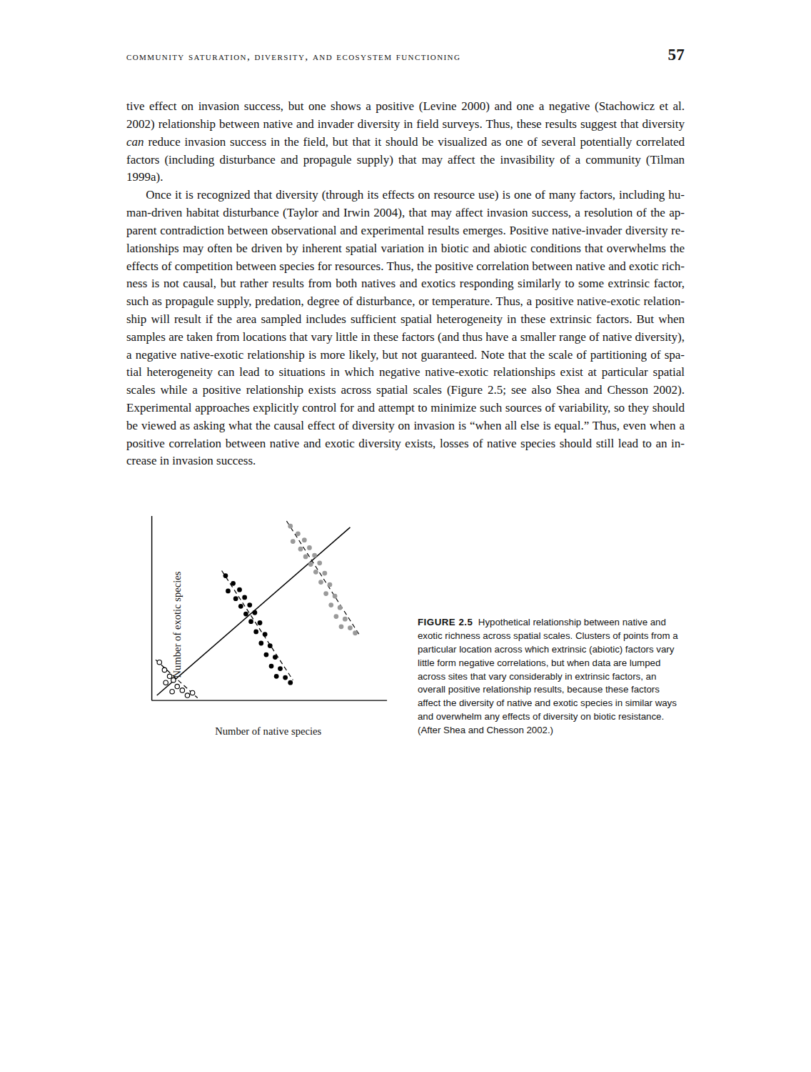Community Saturation, Diversity, and Ecosystem Functioning 57
tive effect on invasion success, but one shows a positive (Levine 2000) and one a negative (Stachowicz et al. 2002) relationship between native and invader diversity in field surveys. Thus, these results suggest that diversity can reduce invasion success in the field, but that it should be visualized as one of several potentially correlated factors (including disturbance and propagule supply) that may affect the invasibility of a community (Tilman 1999a).
Once it is recognized that diversity (through its effects on resource use) is one of many factors, including human-driven habitat disturbance (Taylor and Irwin 2004), that may affect invasion success, a resolution of the apparent contradiction between observational and experimental results emerges. Positive native-invader diversity relationships may often be driven by inherent spatial variation in biotic and abiotic conditions that overwhelms the effects of competition between species for resources. Thus, the positive correlation between native and exotic richness is not causal, but rather results from both natives and exotics responding similarly to some extrinsic factor, such as propagule supply, predation, degree of disturbance, or temperature. Thus, a positive native-exotic relationship will result if the area sampled includes sufficient spatial heterogeneity in these extrinsic factors. But when samples are taken from locations that vary little in these factors (and thus have a smaller range of native diversity), a negative native-exotic relationship is more likely, but not guaranteed. Note that the scale of partitioning of spatial heterogeneity can lead to situations in which negative native-exotic relationships exist at particular spatial scales while a positive relationship exists across spatial scales (Figure 2.5; see also Shea and Chesson 2002). Experimental approaches explicitly control for and attempt to minimize such sources of variability, so they should be viewed as asking what the causal effect of diversity on invasion is “when all else is equal.” Thus, even when a positive correlation between native and exotic diversity exists, losses of native species should still lead to an increase in invasion success.
Number of exotic species
Number of native species
FIGURE 2.5 Hypothetical relationship between native and exotic richness across spatial scales. Clusters of points from a particular location across which extrinsic (abiotic) factors vary little form negative correlations, but when data are lumped across sites that vary considerably in extrinsic factors, an overall positive relationship results, because these factors affect the diversity of native and exotic species in similar ways and overwhelm any effects of diversity on biotic resistance. (After Shea and Chesson 2002.)